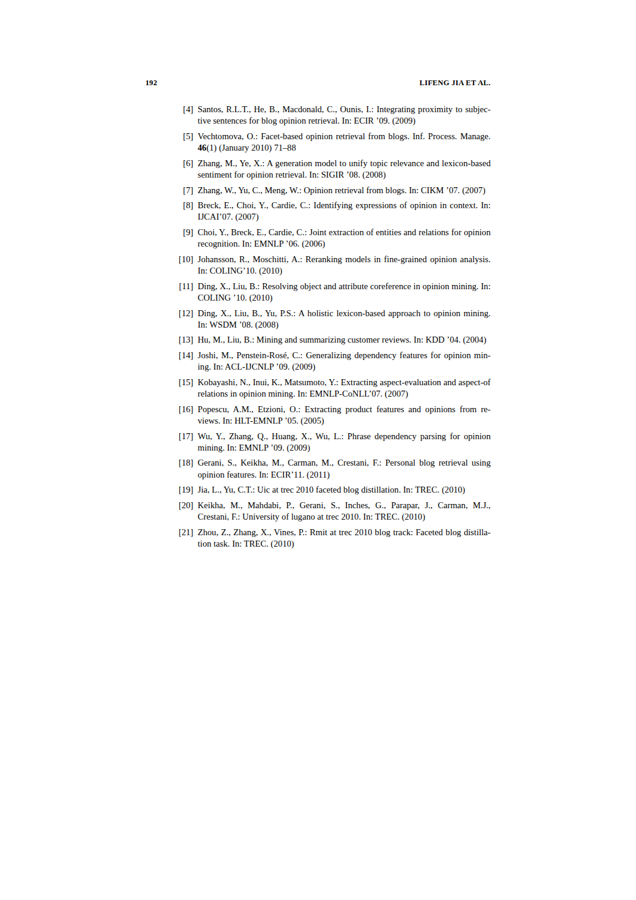192 LIFENG JIA ET AL.
[4] Santos, R.L.T., He, B., Macdonald, C., Ounis, I.: Integrating proximity to subjective sentences for blog opinion retrieval. In: ECIR ’09. (2009)
[5] Vechtomova, O.: Facet-based opinion retrieval from blogs. Inf. Process. Manage. 46(1) (January 2010) 71–88
[6] Zhang, M., Ye, X.: A generation model to unify topic relevance and lexicon-based sentiment for opinion retrieval. In: SIGIR ’08. (2008)
[7] Zhang, W., Yu, C., Meng, W.: Opinion retrieval from blogs. In: CIKM ’07. (2007)
[8] Breck, E., Choi, Y., Cardie, C.: Identifying expressions of opinion in context. In: IJCAI’07. (2007)
[9] Choi, Y., Breck, E., Cardie, C.: Joint extraction of entities and relations for opinion recognition. In: EMNLP ’06. (2006)
[10] Johansson, R., Moschitti, A.: Reranking models in fine-grained opinion analysis. In: COLING’10. (2010)
[11] Ding, X., Liu, B.: Resolving object and attribute coreference in opinion mining. In: COLING ’10. (2010)
[12] Ding, X., Liu, B., Yu, P.S.: A holistic lexicon-based approach to opinion mining. In: WSDM ’08. (2008)
[13] Hu, M., Liu, B.: Mining and summarizing customer reviews. In: KDD ’04. (2004)
[14] Joshi, M., Penstein-Rosé, C.: Generalizing dependency features for opinion mining. In: ACL-IJCNLP ’09. (2009)
[15] Kobayashi, N., Inui, K., Matsumoto, Y.: Extracting aspect-evaluation and aspect-of relations in opinion mining. In: EMNLP-CoNLL’07. (2007)
[16] Popescu, A.M., Etzioni, O.: Extracting product features and opinions from reviews. In: HLT-EMNLP ’05. (2005)
[17] Wu, Y., Zhang, Q., Huang, X., Wu, L.: Phrase dependency parsing for opinion mining. In: EMNLP ’09. (2009)
[18] Gerani, S., Keikha, M., Carman, M., Crestani, F.: Personal blog retrieval using opinion features. In: ECIR’11. (2011)
[19] Jia, L., Yu, C.T.: Uic at trec 2010 faceted blog distillation. In: TREC. (2010)
[20] Keikha, M., Mahdabi, P., Gerani, S., Inches, G., Parapar, J., Carman, M.J., Crestani, F.: University of lugano at trec 2010. In: TREC. (2010)
[21] Zhou, Z., Zhang, X., Vines, P.: Rmit at trec 2010 blog track: Faceted blog distillation task. In: TREC. (2010)